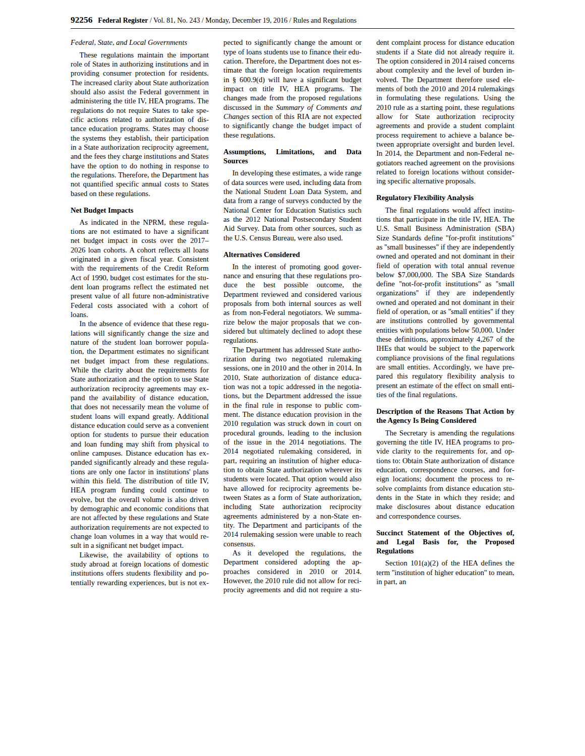92256 Federal Register / Vol. 81, No. 243 / Monday, December 19, 2016 / Rules and Regulations
Federal, State, and Local Governments
These regulations maintain the important role of States in authorizing institutions and in providing consumer protection for residents. The increased clarity about State authorization should also assist the Federal government in administering the title IV, HEA programs. The regulations do not require States to take specific actions related to authorization of distance education programs. States may choose the systems they establish, their participation in a State authorization reciprocity agreement, and the fees they charge institutions and States have the option to do nothing in response to the regulations. Therefore, the Department has not quantified specific annual costs to States based on these regulations.
Net Budget Impacts
As indicated in the NPRM, these regulations are not estimated to have a significant net budget impact in costs over the 2017–2026 loan cohorts. A cohort reflects all loans originated in a given fiscal year. Consistent with the requirements of the Credit Reform Act of 1990, budget cost estimates for the student loan programs reflect the estimated net present value of all future non-administrative Federal costs associated with a cohort of loans.
In the absence of evidence that these regulations will significantly change the size and nature of the student loan borrower population, the Department estimates no significant net budget impact from these regulations. While the clarity about the requirements for State authorization and the option to use State authorization reciprocity agreements may expand the availability of distance education, that does not necessarily mean the volume of student loans will expand greatly. Additional distance education could serve as a convenient option for students to pursue their education and loan funding may shift from physical to online campuses. Distance education has expanded significantly already and these regulations are only one factor in institutions' plans within this field. The distribution of title IV, HEA program funding could continue to evolve, but the overall volume is also driven by demographic and economic conditions that are not affected by these regulations and State authorization requirements are not expected to change loan volumes in a way that would result in a significant net budget impact.
Likewise, the availability of options to study abroad at foreign locations of domestic institutions offers students flexibility and potentially rewarding experiences, but is not expected to significantly change the amount or type of loans students use to finance their education. Therefore, the Department does not estimate that the foreign location requirements in § 600.9(d) will have a significant budget impact on title IV, HEA programs. The changes made from the proposed regulations discussed in the Summary of Comments and Changes section of this RIA are not expected to significantly change the budget impact of these regulations.
Assumptions, Limitations, and Data Sources
In developing these estimates, a wide range of data sources were used, including data from the National Student Loan Data System, and data from a range of surveys conducted by the National Center for Education Statistics such as the 2012 National Postsecondary Student Aid Survey. Data from other sources, such as the U.S. Census Bureau, were also used.
Alternatives Considered
In the interest of promoting good governance and ensuring that these regulations produce the best possible outcome, the Department reviewed and considered various proposals from both internal sources as well as from non-Federal negotiators. We summarize below the major proposals that we considered but ultimately declined to adopt these regulations.
The Department has addressed State authorization during two negotiated rulemaking sessions, one in 2010 and the other in 2014. In 2010, State authorization of distance education was not a topic addressed in the negotiations, but the Department addressed the issue in the final rule in response to public comment. The distance education provision in the 2010 regulation was struck down in court on procedural grounds, leading to the inclusion of the issue in the 2014 negotiations. The 2014 negotiated rulemaking considered, in part, requiring an institution of higher education to obtain State authorization wherever its students were located. That option would also have allowed for reciprocity agreements between States as a form of State authorization, including State authorization reciprocity agreements administered by a non-State entity. The Department and participants of the 2014 rulemaking session were unable to reach consensus.
As it developed the regulations, the Department considered adopting the approaches considered in 2010 or 2014. However, the 2010 rule did not allow for reciprocity agreements and did not require a student complaint process for distance education students if a State did not already require it. The option considered in 2014 raised concerns about complexity and the level of burden involved. The Department therefore used elements of both the 2010 and 2014 rulemakings in formulating these regulations. Using the 2010 rule as a starting point, these regulations allow for State authorization reciprocity agreements and provide a student complaint process requirement to achieve a balance between appropriate oversight and burden level. In 2014, the Department and non-Federal negotiators reached agreement on the provisions related to foreign locations without considering specific alternative proposals.
Regulatory Flexibility Analysis
The final regulations would affect institutions that participate in the title IV, HEA. The U.S. Small Business Administration (SBA) Size Standards define ''for-profit institutions'' as ''small businesses'' if they are independently owned and operated and not dominant in their field of operation with total annual revenue below $7,000,000. The SBA Size Standards define ''not-for-profit institutions'' as ''small organizations'' if they are independently owned and operated and not dominant in their field of operation, or as ''small entities'' if they are institutions controlled by governmental entities with populations below 50,000. Under these definitions, approximately 4,267 of the IHEs that would be subject to the paperwork compliance provisions of the final regulations are small entities. Accordingly, we have prepared this regulatory flexibility analysis to present an estimate of the effect on small entities of the final regulations.
Description of the Reasons That Action by the Agency Is Being Considered
The Secretary is amending the regulations governing the title IV, HEA programs to provide clarity to the requirements for, and options to: Obtain State authorization of distance education, correspondence courses, and foreign locations; document the process to resolve complaints from distance education students in the State in which they reside; and make disclosures about distance education and correspondence courses.
Succinct Statement of the Objectives of, and Legal Basis for, the Proposed Regulations
Section 101(a)(2) of the HEA defines the term ''institution of higher education'' to mean, in part, an